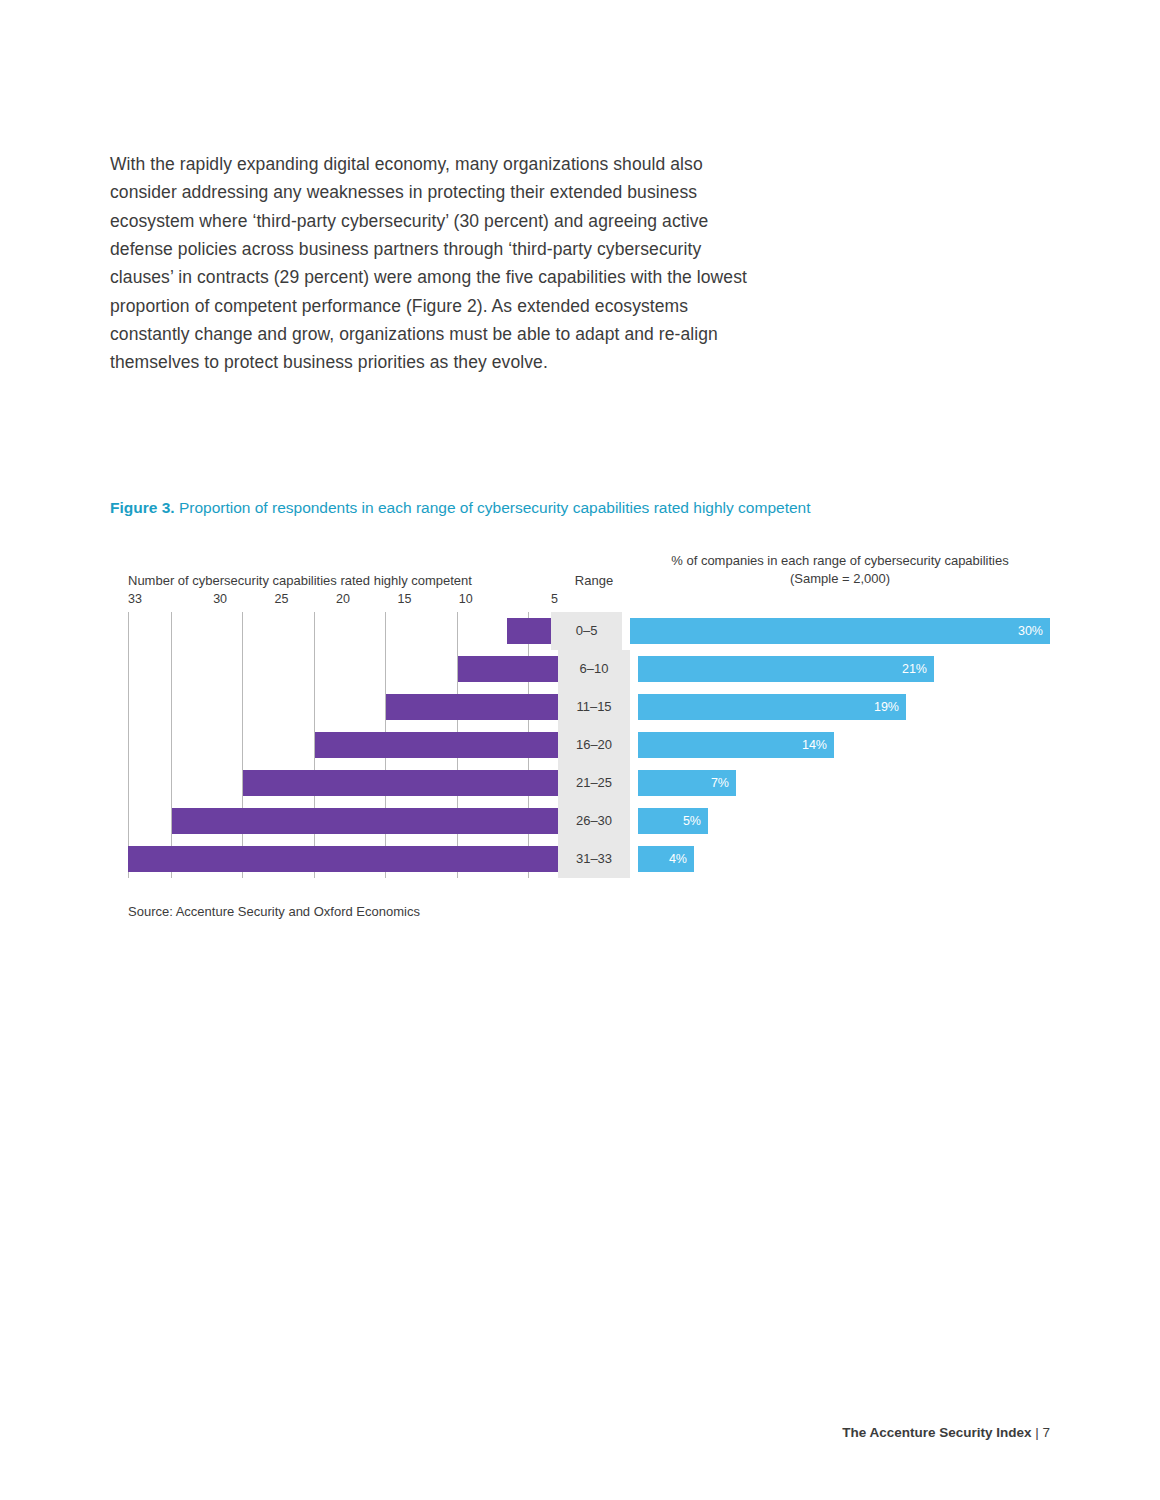With the rapidly expanding digital economy, many organizations should also consider addressing any weaknesses in protecting their extended business ecosystem where ‘third-party cybersecurity’ (30 percent) and agreeing active defense policies across business partners through ‘third-party cybersecurity clauses’ in contracts (29 percent) were among the five capabilities with the lowest proportion of competent performance (Figure 2). As extended ecosystems constantly change and grow, organizations must be able to adapt and re-align themselves to protect business priorities as they evolve.
Figure 3. Proportion of respondents in each range of cybersecurity capabilities rated highly competent
Number of cybersecurity capabilities rated highly competent
Range
% of companies in each range of cybersecurity capabilities
(Sample = 2,000)
3330252015105
0–5
30%
6–10
21%
11–15
19%
16–20
14%
21–25
7%
26–30
5%
31–33
4%
Source: Accenture Security and Oxford Economics
The Accenture Security Index | 7